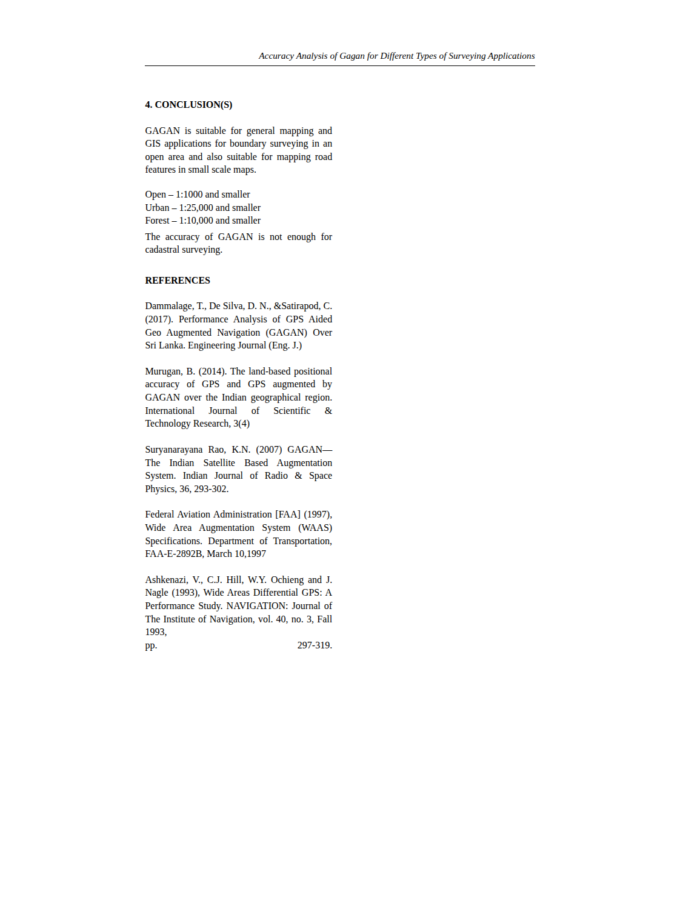Accuracy Analysis of Gagan for Different Types of Surveying Applications
4. Conclusion(s)
GAGAN is suitable for general mapping and GIS applications for boundary surveying in an open area and also suitable for mapping road features in small scale maps.
Open – 1:1000 and smaller
Urban – 1:25,000 and smaller
Forest – 1:10,000 and smaller
The accuracy of GAGAN is not enough for cadastral surveying.
References
Dammalage, T., De Silva, D. N., &Satirapod, C. (2017). Performance Analysis of GPS Aided Geo Augmented Navigation (GAGAN) Over Sri Lanka. Engineering Journal (Eng. J.)
Murugan, B. (2014). The land-based positional accuracy of GPS and GPS augmented by GAGAN over the Indian geographical region. International Journal of Scientific & Technology Research, 3(4)
Suryanarayana Rao, K.N. (2007) GAGAN—The Indian Satellite Based Augmentation System. Indian Journal of Radio & Space Physics, 36, 293-302.
Federal Aviation Administration [FAA] (1997), Wide Area Augmentation System (WAAS) Specifications. Department of Transportation, FAA-E-2892B, March 10,1997
Ashkenazi, V., C.J. Hill, W.Y. Ochieng and J. Nagle (1993), Wide Areas Differential GPS: A Performance Study. NAVIGATION: Journal of The Institute of Navigation, vol. 40, no. 3, Fall 1993, pp. 297-319.